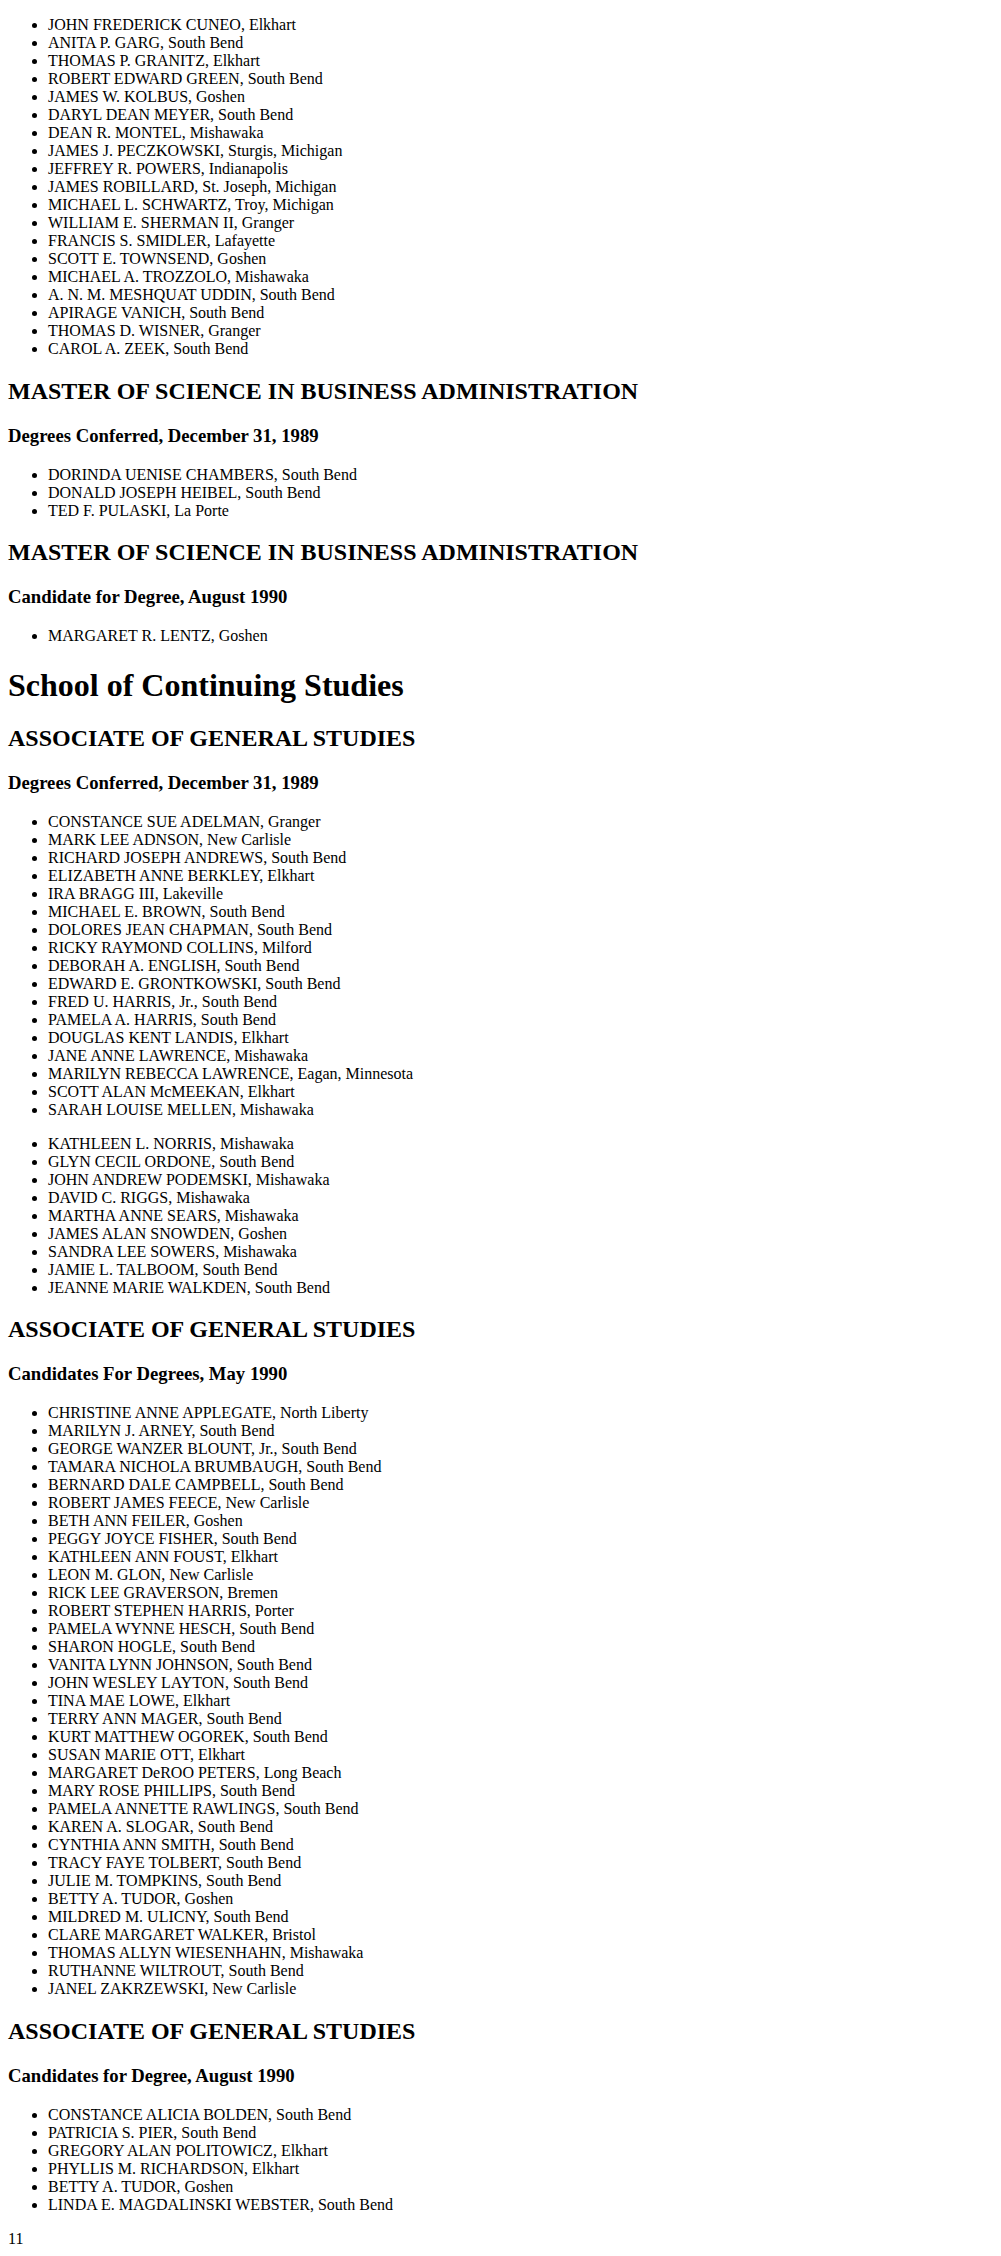JOHN FREDERICK CUNEO, Elkhart
ANITA P. GARG, South Bend
THOMAS P. GRANITZ, Elkhart
ROBERT EDWARD GREEN, South Bend
JAMES W. KOLBUS, Goshen
DARYL DEAN MEYER, South Bend
DEAN R. MONTEL, Mishawaka
JAMES J. PECZKOWSKI, Sturgis, Michigan
JEFFREY R. POWERS, Indianapolis
JAMES ROBILLARD, St. Joseph, Michigan
MICHAEL L. SCHWARTZ, Troy, Michigan
WILLIAM E. SHERMAN II, Granger
FRANCIS S. SMIDLER, Lafayette
SCOTT E. TOWNSEND, Goshen
MICHAEL A. TROZZOLO, Mishawaka
A. N. M. MESHQUAT UDDIN, South Bend
APIRAGE VANICH, South Bend
THOMAS D. WISNER, Granger
CAROL A. ZEEK, South Bend
MASTER OF SCIENCE IN BUSINESS ADMINISTRATION
Degrees Conferred, December 31, 1989
DORINDA UENISE CHAMBERS, South Bend
DONALD JOSEPH HEIBEL, South Bend
TED F. PULASKI, La Porte
MASTER OF SCIENCE IN BUSINESS ADMINISTRATION
Candidate for Degree, August 1990
MARGARET R. LENTZ, Goshen
School of Continuing Studies
ASSOCIATE OF GENERAL STUDIES
Degrees Conferred, December 31, 1989
CONSTANCE SUE ADELMAN, Granger
MARK LEE ADNSON, New Carlisle
RICHARD JOSEPH ANDREWS, South Bend
ELIZABETH ANNE BERKLEY, Elkhart
IRA BRAGG III, Lakeville
MICHAEL E. BROWN, South Bend
DOLORES JEAN CHAPMAN, South Bend
RICKY RAYMOND COLLINS, Milford
DEBORAH A. ENGLISH, South Bend
EDWARD E. GRONTKOWSKI, South Bend
FRED U. HARRIS, Jr., South Bend
PAMELA A. HARRIS, South Bend
DOUGLAS KENT LANDIS, Elkhart
JANE ANNE LAWRENCE, Mishawaka
MARILYN REBECCA LAWRENCE, Eagan, Minnesota
SCOTT ALAN McMEEKAN, Elkhart
SARAH LOUISE MELLEN, Mishawaka
KATHLEEN L. NORRIS, Mishawaka
GLYN CECIL ORDONE, South Bend
JOHN ANDREW PODEMSKI, Mishawaka
DAVID C. RIGGS, Mishawaka
MARTHA ANNE SEARS, Mishawaka
JAMES ALAN SNOWDEN, Goshen
SANDRA LEE SOWERS, Mishawaka
JAMIE L. TALBOOM, South Bend
JEANNE MARIE WALKDEN, South Bend
ASSOCIATE OF GENERAL STUDIES
Candidates For Degrees, May 1990
CHRISTINE ANNE APPLEGATE, North Liberty
MARILYN J. ARNEY, South Bend
GEORGE WANZER BLOUNT, Jr., South Bend
TAMARA NICHOLA BRUMBAUGH, South Bend
BERNARD DALE CAMPBELL, South Bend
ROBERT JAMES FEECE, New Carlisle
BETH ANN FEILER, Goshen
PEGGY JOYCE FISHER, South Bend
KATHLEEN ANN FOUST, Elkhart
LEON M. GLON, New Carlisle
RICK LEE GRAVERSON, Bremen
ROBERT STEPHEN HARRIS, Porter
PAMELA WYNNE HESCH, South Bend
SHARON HOGLE, South Bend
VANITA LYNN JOHNSON, South Bend
JOHN WESLEY LAYTON, South Bend
TINA MAE LOWE, Elkhart
TERRY ANN MAGER, South Bend
KURT MATTHEW OGOREK, South Bend
SUSAN MARIE OTT, Elkhart
MARGARET DeROO PETERS, Long Beach
MARY ROSE PHILLIPS, South Bend
PAMELA ANNETTE RAWLINGS, South Bend
KAREN A. SLOGAR, South Bend
CYNTHIA ANN SMITH, South Bend
TRACY FAYE TOLBERT, South Bend
JULIE M. TOMPKINS, South Bend
BETTY A. TUDOR, Goshen
MILDRED M. ULICNY, South Bend
CLARE MARGARET WALKER, Bristol
THOMAS ALLYN WIESENHAHN, Mishawaka
RUTHANNE WILTROUT, South Bend
JANEL ZAKRZEWSKI, New Carlisle
ASSOCIATE OF GENERAL STUDIES
Candidates for Degree, August 1990
CONSTANCE ALICIA BOLDEN, South Bend
PATRICIA S. PIER, South Bend
GREGORY ALAN POLITOWICZ, Elkhart
PHYLLIS M. RICHARDSON, Elkhart
BETTY A. TUDOR, Goshen
LINDA E. MAGDALINSKI WEBSTER, South Bend
11